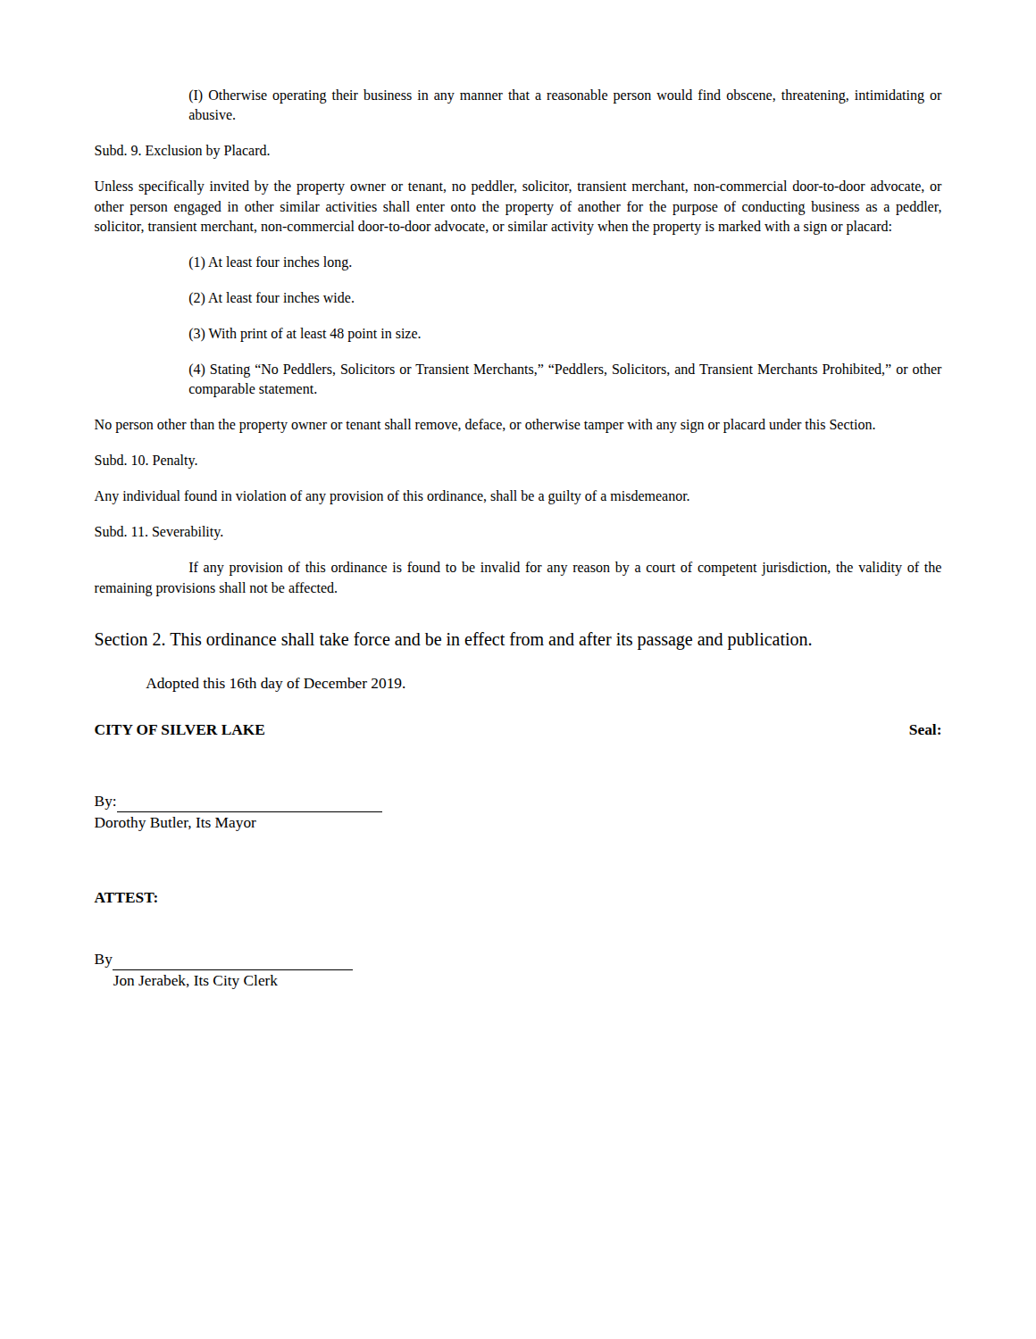(I) Otherwise operating their business in any manner that a reasonable person would find obscene, threatening, intimidating or abusive.
Subd. 9. Exclusion by Placard.
Unless specifically invited by the property owner or tenant, no peddler, solicitor, transient merchant, non-commercial door-to-door advocate, or other person engaged in other similar activities shall enter onto the property of another for the purpose of conducting business as a peddler, solicitor, transient merchant, non-commercial door-to-door advocate, or similar activity when the property is marked with a sign or placard:
(1) At least four inches long.
(2) At least four inches wide.
(3) With print of at least 48 point in size.
(4) Stating “No Peddlers, Solicitors or Transient Merchants,” “Peddlers, Solicitors, and Transient Merchants Prohibited,” or other comparable statement.
No person other than the property owner or tenant shall remove, deface, or otherwise tamper with any sign or placard under this Section.
Subd. 10. Penalty.
Any individual found in violation of any provision of this ordinance, shall be a guilty of a misdemeanor.
Subd. 11. Severability.
If any provision of this ordinance is found to be invalid for any reason by a court of competent jurisdiction, the validity of the remaining provisions shall not be affected.
Section 2. This ordinance shall take force and be in effect from and after its passage and publication.
Adopted this 16th day of December 2019.
CITY OF SILVER LAKE Seal:
By:
Dorothy Butler, Its Mayor
ATTEST:
By
Jon Jerabek, Its City Clerk